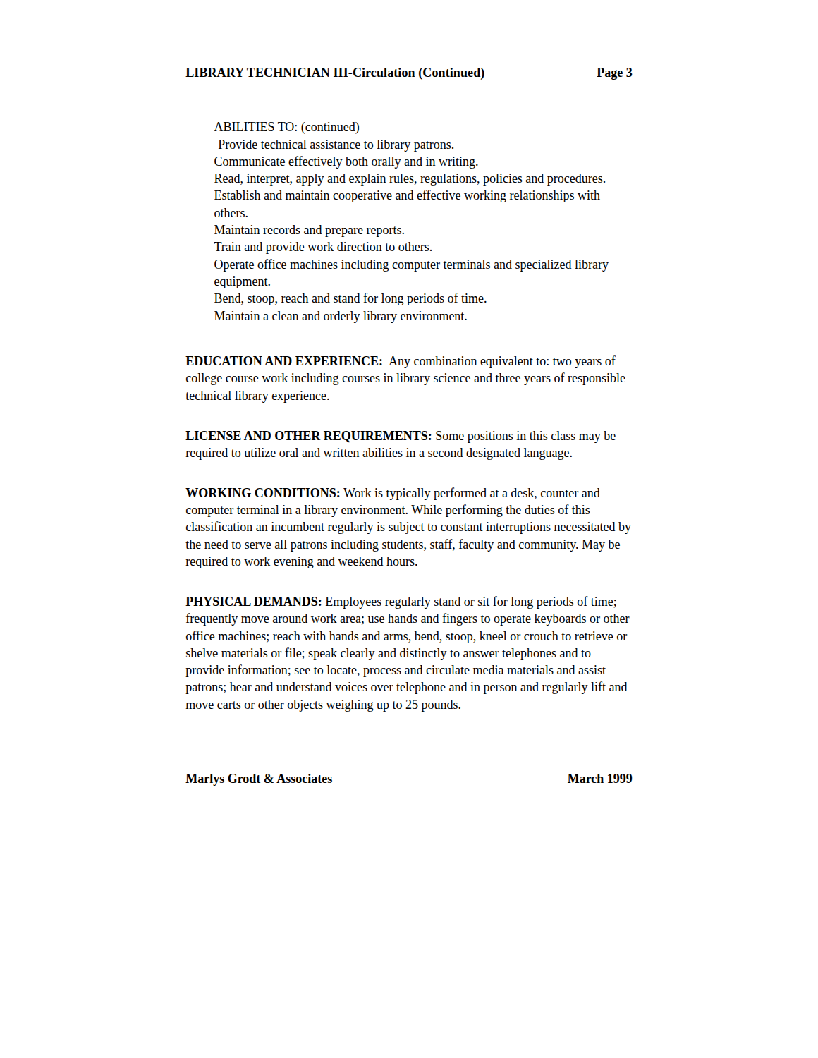LIBRARY TECHNICIAN III-Circulation (Continued) Page 3
ABILITIES TO: (continued)
Provide technical assistance to library patrons.
Communicate effectively both orally and in writing.
Read, interpret, apply and explain rules, regulations, policies and procedures.
Establish and maintain cooperative and effective working relationships with others.
Maintain records and prepare reports.
Train and provide work direction to others.
Operate office machines including computer terminals and specialized library equipment.
Bend, stoop, reach and stand for long periods of time.
Maintain a clean and orderly library environment.
EDUCATION AND EXPERIENCE: Any combination equivalent to: two years of college course work including courses in library science and three years of responsible technical library experience.
LICENSE AND OTHER REQUIREMENTS: Some positions in this class may be required to utilize oral and written abilities in a second designated language.
WORKING CONDITIONS: Work is typically performed at a desk, counter and computer terminal in a library environment. While performing the duties of this classification an incumbent regularly is subject to constant interruptions necessitated by the need to serve all patrons including students, staff, faculty and community. May be required to work evening and weekend hours.
PHYSICAL DEMANDS: Employees regularly stand or sit for long periods of time; frequently move around work area; use hands and fingers to operate keyboards or other office machines; reach with hands and arms, bend, stoop, kneel or crouch to retrieve or shelve materials or file; speak clearly and distinctly to answer telephones and to provide information; see to locate, process and circulate media materials and assist patrons; hear and understand voices over telephone and in person and regularly lift and move carts or other objects weighing up to 25 pounds.
Marlys Grodt & Associates March 1999